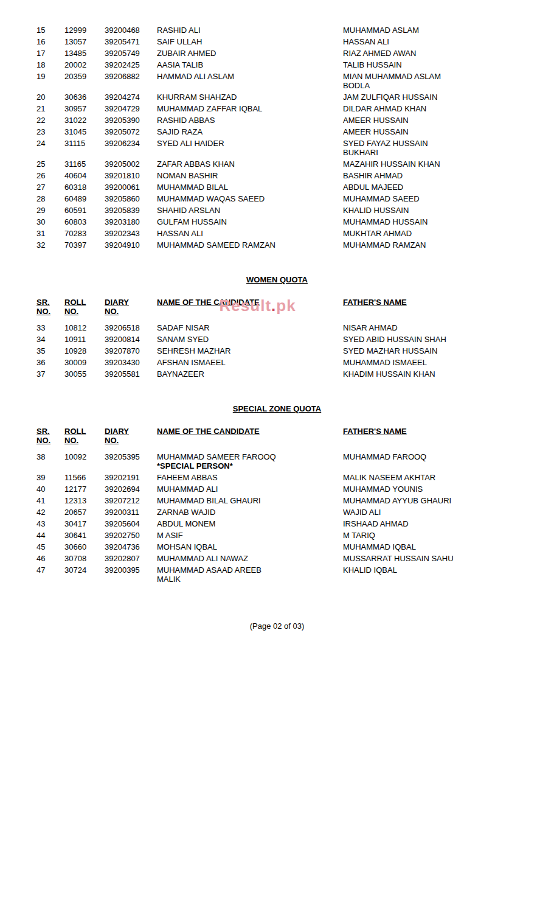| 15 | 12999 | 39200468 | RASHID ALI | MUHAMMAD ASLAM |
| 16 | 13057 | 39205471 | SAIF ULLAH | HASSAN ALI |
| 17 | 13485 | 39205749 | ZUBAIR AHMED | RIAZ AHMED AWAN |
| 18 | 20002 | 39202425 | AASIA TALIB | TALIB HUSSAIN |
| 19 | 20359 | 39206882 | HAMMAD ALI ASLAM | MIAN MUHAMMAD ASLAM BODLA |
| 20 | 30636 | 39204274 | KHURRAM SHAHZAD | JAM ZULFIQAR HUSSAIN |
| 21 | 30957 | 39204729 | MUHAMMAD ZAFFAR IQBAL | DILDAR AHMAD KHAN |
| 22 | 31022 | 39205390 | RASHID ABBAS | AMEER HUSSAIN |
| 23 | 31045 | 39205072 | SAJID RAZA | AMEER HUSSAIN |
| 24 | 31115 | 39206234 | SYED ALI HAIDER | SYED FAYAZ HUSSAIN BUKHARI |
| 25 | 31165 | 39205002 | ZAFAR ABBAS KHAN | MAZAHIR HUSSAIN KHAN |
| 26 | 40604 | 39201810 | NOMAN BASHIR | BASHIR AHMAD |
| 27 | 60318 | 39200061 | MUHAMMAD BILAL | ABDUL MAJEED |
| 28 | 60489 | 39205860 | MUHAMMAD WAQAS SAEED | MUHAMMAD SAEED |
| 29 | 60591 | 39205839 | SHAHID ARSLAN | KHALID HUSSAIN |
| 30 | 60803 | 39203180 | GULFAM HUSSAIN | MUHAMMAD HUSSAIN |
| 31 | 70283 | 39202343 | HASSAN ALI | MUKHTAR AHMAD |
| 32 | 70397 | 39204910 | MUHAMMAD SAMEED RAMZAN | MUHAMMAD RAMZAN |
WOMEN QUOTA
| SR. NO. | ROLL NO. | DIARY NO. | NAME OF THE CANDIDATE | FATHER'S NAME |
| --- | --- | --- | --- | --- |
| 33 | 10812 | 39206518 | SADAF NISAR | NISAR AHMAD |
| 34 | 10911 | 39200814 | SANAM SYED | SYED ABID HUSSAIN SHAH |
| 35 | 10928 | 39207870 | SEHRESH MAZHAR | SYED MAZHAR HUSSAIN |
| 36 | 30009 | 39203430 | AFSHAN ISMAEEL | MUHAMMAD ISMAEEL |
| 37 | 30055 | 39205581 | BAYNAZEER | KHADIM HUSSAIN KHAN |
Result. pk
SPECIAL ZONE QUOTA
| SR. NO. | ROLL NO. | DIARY NO. | NAME OF THE CANDIDATE | FATHER'S NAME |
| --- | --- | --- | --- | --- |
| 38 | 10092 | 39205395 | MUHAMMAD SAMEER FAROOQ *SPECIAL PERSON* | MUHAMMAD FAROOQ |
| 39 | 11566 | 39202191 | FAHEEM ABBAS | MALIK NASEEM AKHTAR |
| 40 | 12177 | 39202694 | MUHAMMAD ALI | MUHAMMAD YOUNIS |
| 41 | 12313 | 39207212 | MUHAMMAD BILAL GHAURI | MUHAMMAD AYYUB GHAURI |
| 42 | 20657 | 39200311 | ZARNAB WAJID | WAJID ALI |
| 43 | 30417 | 39205604 | ABDUL MONEM | IRSHAAD AHMAD |
| 44 | 30641 | 39202750 | M ASIF | M TARIQ |
| 45 | 30660 | 39204736 | MOHSAN IQBAL | MUHAMMAD IQBAL |
| 46 | 30708 | 39202807 | MUHAMMAD ALI NAWAZ | MUSSARRAT HUSSAIN SAHU |
| 47 | 30724 | 39200395 | MUHAMMAD ASAAD AREEB MALIK | KHALID IQBAL |
(Page 02 of 03)